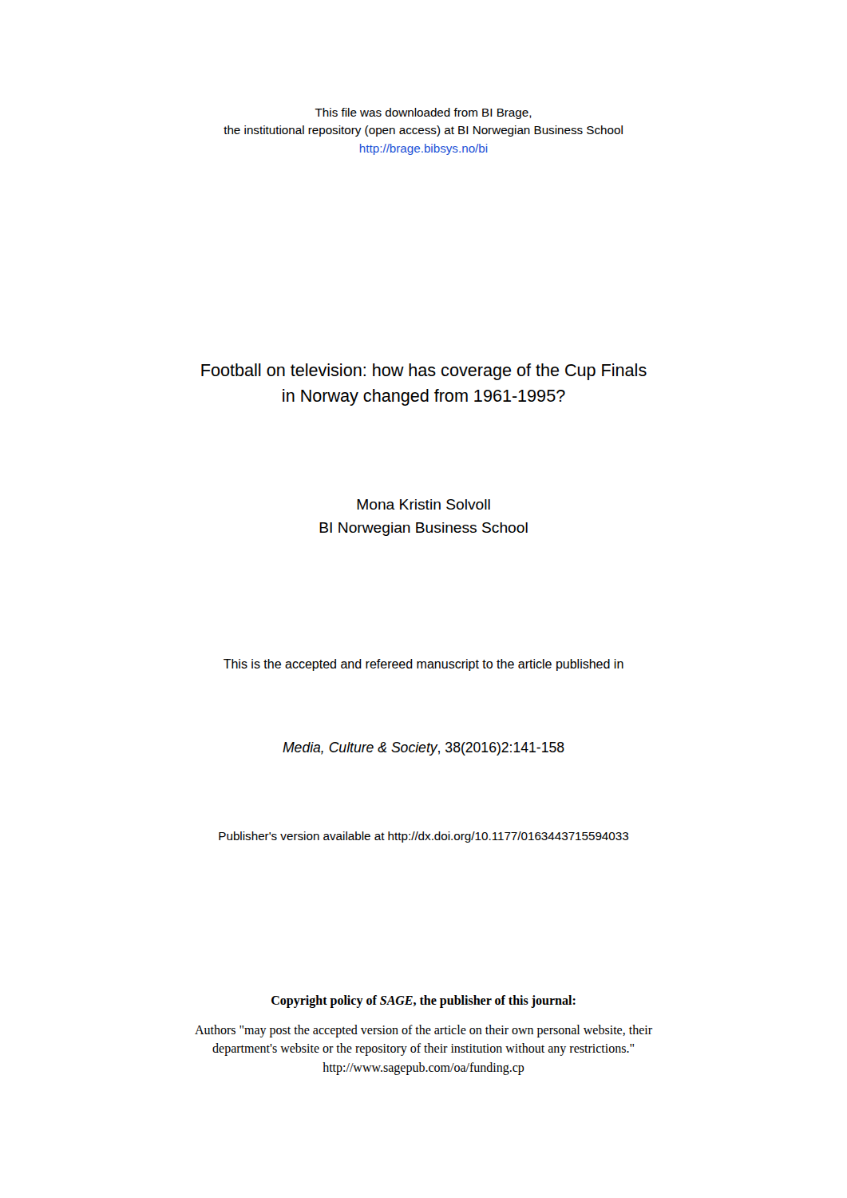This file was downloaded from BI Brage,
the institutional repository (open access) at BI Norwegian Business School
http://brage.bibsys.no/bi
Football on television: how has coverage of the Cup Finals in Norway changed from 1961-1995?
Mona Kristin Solvoll
BI Norwegian Business School
This is the accepted and refereed manuscript to the article published in
Media, Culture & Society, 38(2016)2:141-158
Publisher's version available at http://dx.doi.org/10.1177/0163443715594033
Copyright policy of SAGE, the publisher of this journal:
Authors "may post the accepted version of the article on their own personal website, their
department's website or the repository of their institution without any restrictions."
http://www.sagepub.com/oa/funding.cp